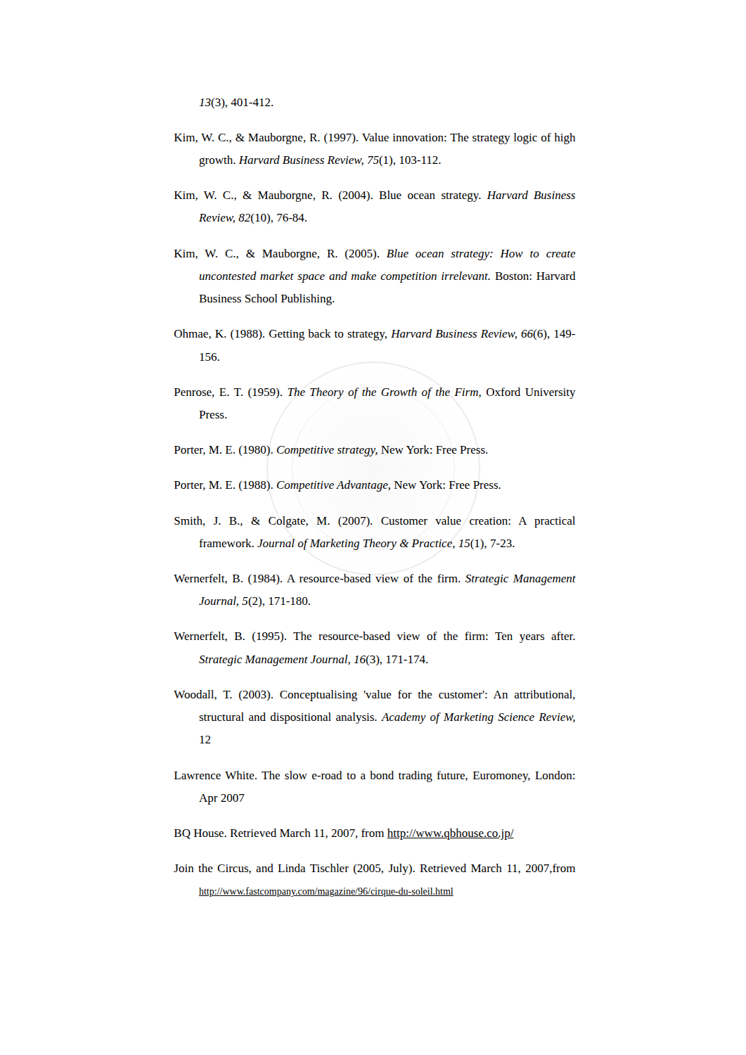13(3), 401-412.
Kim, W. C., & Mauborgne, R. (1997). Value innovation: The strategy logic of high growth. Harvard Business Review, 75(1), 103-112.
Kim, W. C., & Mauborgne, R. (2004). Blue ocean strategy. Harvard Business Review, 82(10), 76-84.
Kim, W. C., & Mauborgne, R. (2005). Blue ocean strategy: How to create uncontested market space and make competition irrelevant. Boston: Harvard Business School Publishing.
Ohmae, K. (1988). Getting back to strategy, Harvard Business Review, 66(6), 149-156.
Penrose, E. T. (1959). The Theory of the Growth of the Firm, Oxford University Press.
Porter, M. E. (1980). Competitive strategy, New York: Free Press.
Porter, M. E. (1988). Competitive Advantage, New York: Free Press.
Smith, J. B., & Colgate, M. (2007). Customer value creation: A practical framework. Journal of Marketing Theory & Practice, 15(1), 7-23.
Wernerfelt, B. (1984). A resource-based view of the firm. Strategic Management Journal, 5(2), 171-180.
Wernerfelt, B. (1995). The resource-based view of the firm: Ten years after. Strategic Management Journal, 16(3), 171-174.
Woodall, T. (2003). Conceptualising 'value for the customer': An attributional, structural and dispositional analysis. Academy of Marketing Science Review, 12
Lawrence White. The slow e-road to a bond trading future, Euromoney, London: Apr 2007
BQ House. Retrieved March 11, 2007, from http://www.qbhouse.co.jp/
Join the Circus, and Linda Tischler (2005, July). Retrieved March 11, 2007,from http://www.fastcompany.com/magazine/96/cirque-du-soleil.html